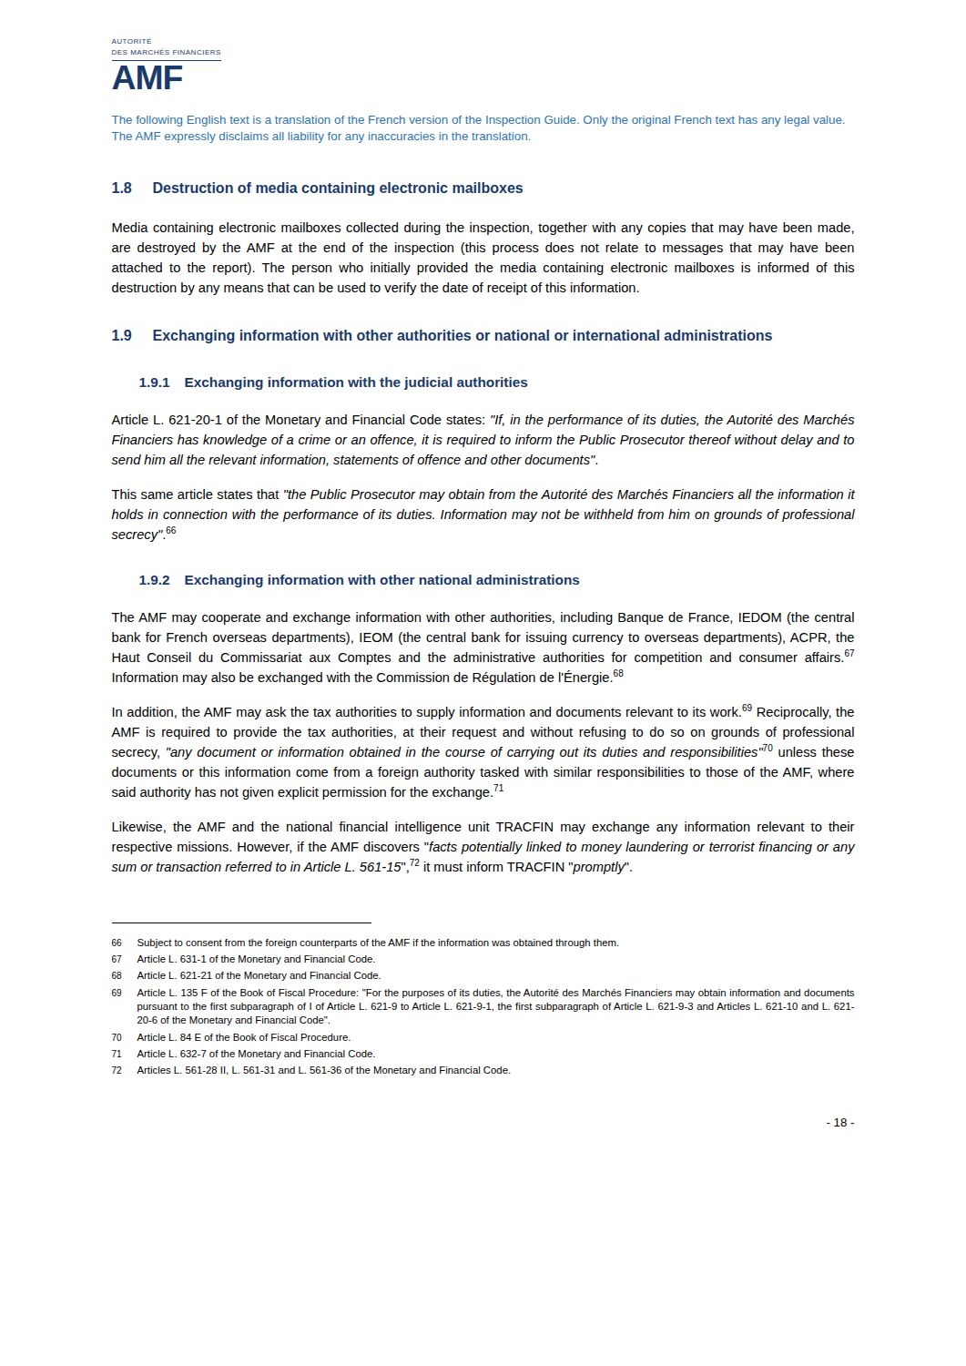AUTORITÉ
DES MARCHÉS FINANCIERS
AMF
The following English text is a translation of the French version of the Inspection Guide. Only the original French text has any legal value. The AMF expressly disclaims all liability for any inaccuracies in the translation.
1.8 Destruction of media containing electronic mailboxes
Media containing electronic mailboxes collected during the inspection, together with any copies that may have been made, are destroyed by the AMF at the end of the inspection (this process does not relate to messages that may have been attached to the report). The person who initially provided the media containing electronic mailboxes is informed of this destruction by any means that can be used to verify the date of receipt of this information.
1.9 Exchanging information with other authorities or national or international administrations
1.9.1 Exchanging information with the judicial authorities
Article L. 621-20-1 of the Monetary and Financial Code states: "If, in the performance of its duties, the Autorité des Marchés Financiers has knowledge of a crime or an offence, it is required to inform the Public Prosecutor thereof without delay and to send him all the relevant information, statements of offence and other documents".
This same article states that "the Public Prosecutor may obtain from the Autorité des Marchés Financiers all the information it holds in connection with the performance of its duties. Information may not be withheld from him on grounds of professional secrecy".66
1.9.2 Exchanging information with other national administrations
The AMF may cooperate and exchange information with other authorities, including Banque de France, IEDOM (the central bank for French overseas departments), IEOM (the central bank for issuing currency to overseas departments), ACPR, the Haut Conseil du Commissariat aux Comptes and the administrative authorities for competition and consumer affairs.67 Information may also be exchanged with the Commission de Régulation de l'Énergie.68
In addition, the AMF may ask the tax authorities to supply information and documents relevant to its work.69 Reciprocally, the AMF is required to provide the tax authorities, at their request and without refusing to do so on grounds of professional secrecy, "any document or information obtained in the course of carrying out its duties and responsibilities"70 unless these documents or this information come from a foreign authority tasked with similar responsibilities to those of the AMF, where said authority has not given explicit permission for the exchange.71
Likewise, the AMF and the national financial intelligence unit TRACFIN may exchange any information relevant to their respective missions. However, if the AMF discovers "facts potentially linked to money laundering or terrorist financing or any sum or transaction referred to in Article L. 561-15",72 it must inform TRACFIN "promptly".
66 Subject to consent from the foreign counterparts of the AMF if the information was obtained through them.
67 Article L. 631-1 of the Monetary and Financial Code.
68 Article L. 621-21 of the Monetary and Financial Code.
69 Article L. 135 F of the Book of Fiscal Procedure: "For the purposes of its duties, the Autorité des Marchés Financiers may obtain information and documents pursuant to the first subparagraph of I of Article L. 621-9 to Article L. 621-9-1, the first subparagraph of Article L. 621-9-3 and Articles L. 621-10 and L. 621-20-6 of the Monetary and Financial Code".
70 Article L. 84 E of the Book of Fiscal Procedure.
71 Article L. 632-7 of the Monetary and Financial Code.
72 Articles L. 561-28 II, L. 561-31 and L. 561-36 of the Monetary and Financial Code.
- 18 -